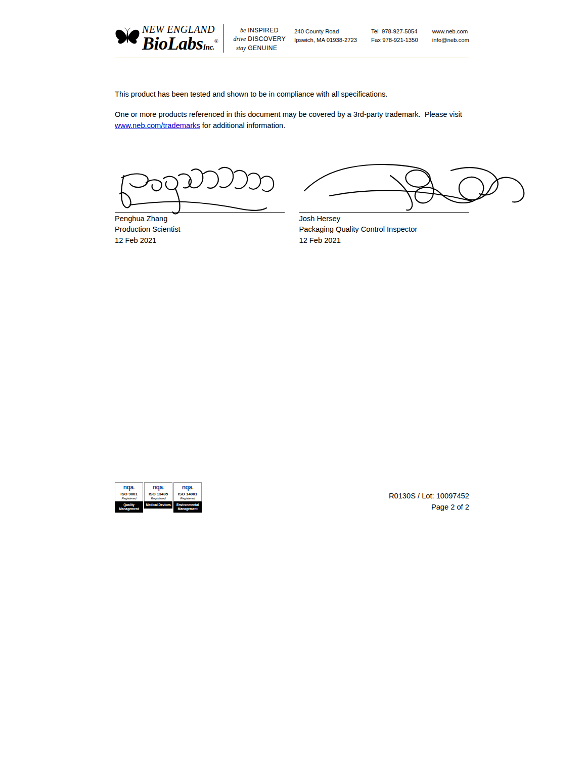NEW ENGLAND
BioLabsInc.®
be INSPIRED
drive DISCOVERY
stay GENUINE
240 County Road
Ipswich, MA 01938-2723
Tel 978-927-5054
Fax 978-921-1350
www.neb.com
info@neb.com
This product has been tested and shown to be in compliance with all specifications.
One or more products referenced in this document may be covered by a 3rd-party trademark. Please visit www.neb.com/trademarks for additional information.
Penghua Zhang
Production Scientist
12 Feb 2021
Josh Hersey
Packaging Quality Control Inspector
12 Feb 2021
nqa.
ISO 9001
Registered
Quality
Management
nqa.
ISO 13485
Registered
Medical Devices
nqa.
ISO 14001
Registered
Environmental
Management
R0130S / Lot: 10097452
Page 2 of 2